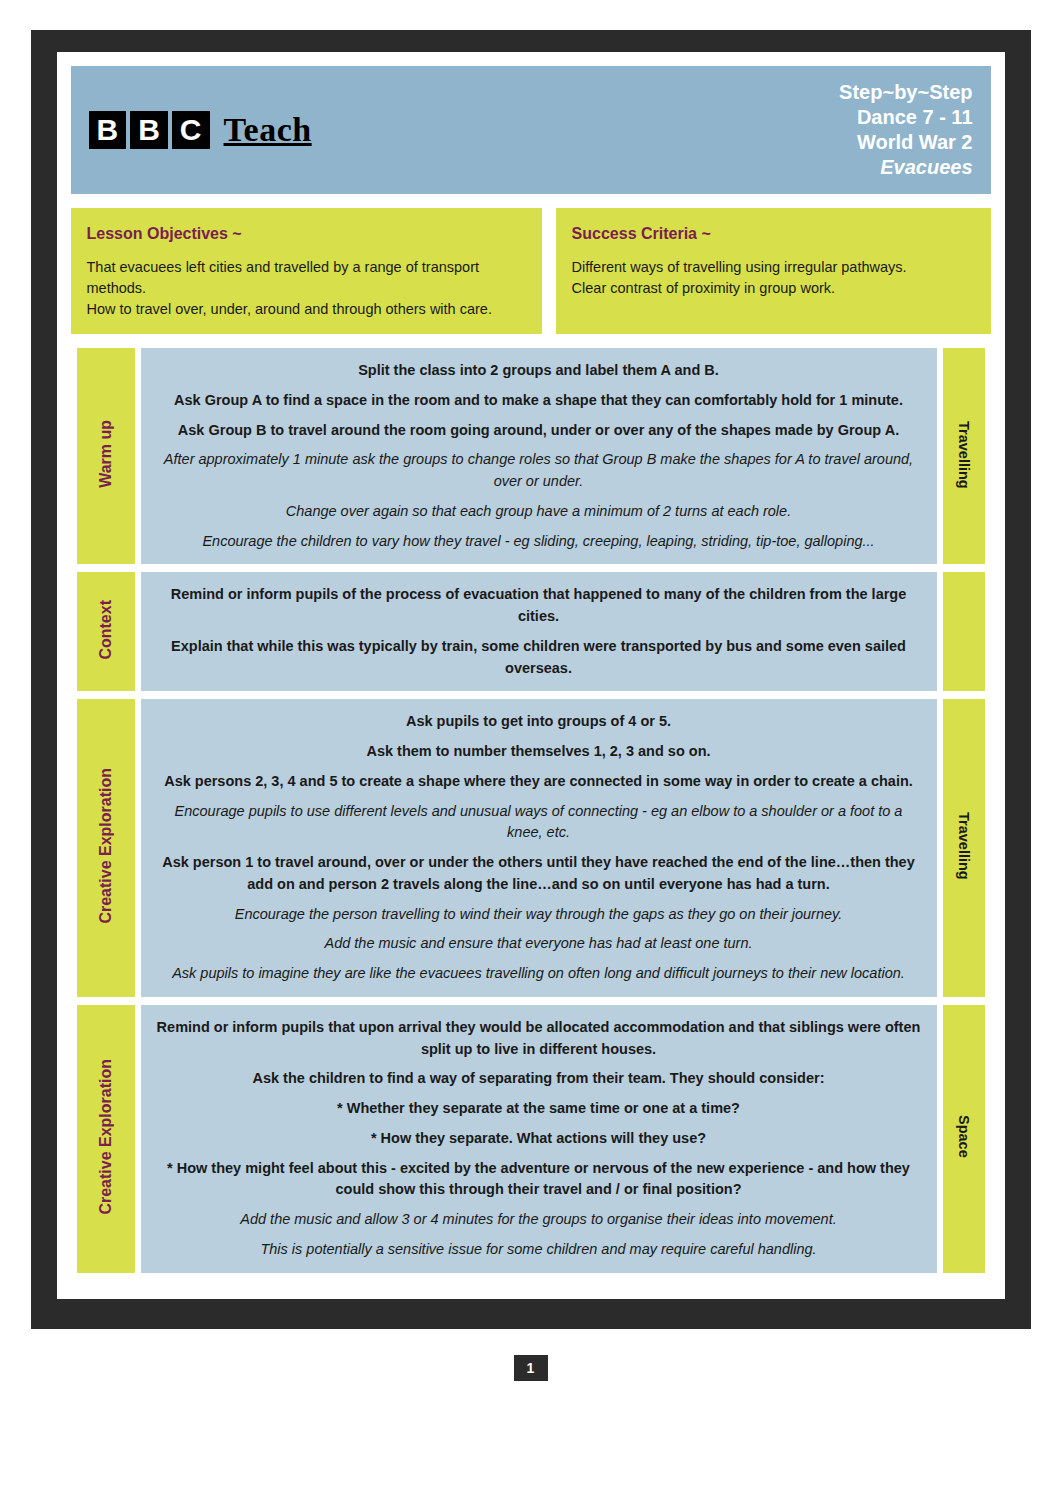BBC
Teach
Step~by~Step
Dance 7 - 11
World War 2
Evacuees
Lesson Objectives ~
That evacuees left cities and travelled by a range of transport methods.
How to travel over, under, around and through others with care.
Success Criteria ~
Different ways of travelling using irregular pathways.
Clear contrast of proximity in group work.
| Warm up | Split the class into 2 groups and label them A and B. Ask Group A to find a space in the room and to make a shape that they can comfortably hold for 1 minute. Ask Group B to travel around the room going around, under or over any of the shapes made by Group A. After approximately 1 minute ask the groups to change roles so that Group B make the shapes for A to travel around, over or under. Change over again so that each group have a minimum of 2 turns at each role. Encourage the children to vary how they travel - eg sliding, creeping, leaping, striding, tip-toe, galloping... | Travelling |
| Context | Remind or inform pupils of the process of evacuation that happened to many of the children from the large cities. Explain that while this was typically by train, some children were transported by bus and some even sailed overseas. | |
| Creative Exploration | Ask pupils to get into groups of 4 or 5. Ask them to number themselves 1, 2, 3 and so on. Ask persons 2, 3, 4 and 5 to create a shape where they are connected in some way in order to create a chain. Encourage pupils to use different levels and unusual ways of connecting - eg an elbow to a shoulder or a foot to a knee, etc. Ask person 1 to travel around, over or under the others until they have reached the end of the line…then they add on and person 2 travels along the line…and so on until everyone has had a turn. Encourage the person travelling to wind their way through the gaps as they go on their journey. Add the music and ensure that everyone has had at least one turn. Ask pupils to imagine they are like the evacuees travelling on often long and difficult journeys to their new location. | Travelling |
| Creative Exploration | Remind or inform pupils that upon arrival they would be allocated accommodation and that siblings were often split up to live in different houses. Ask the children to find a way of separating from their team. They should consider: * Whether they separate at the same time or one at a time? * How they separate. What actions will they use? * How they might feel about this - excited by the adventure or nervous of the new experience - and how they could show this through their travel and / or final position? Add the music and allow 3 or 4 minutes for the groups to organise their ideas into movement. This is potentially a sensitive issue for some children and may require careful handling. | Space |
1